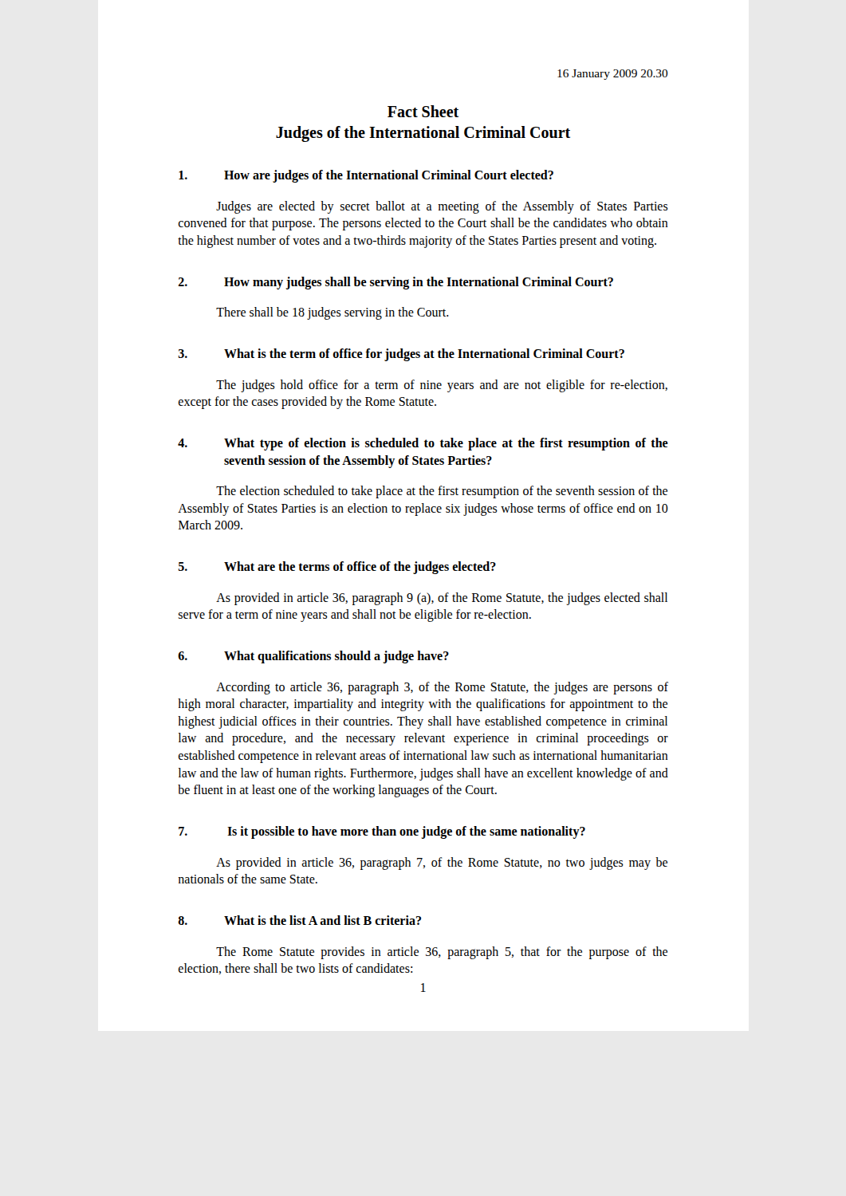16 January 2009 20.30
Fact SheetJudges of the International Criminal Court
1. How are judges of the International Criminal Court elected?
Judges are elected by secret ballot at a meeting of the Assembly of States Parties convened for that purpose. The persons elected to the Court shall be the candidates who obtain the highest number of votes and a two-thirds majority of the States Parties present and voting.
2. How many judges shall be serving in the International Criminal Court?
There shall be 18 judges serving in the Court.
3. What is the term of office for judges at the International Criminal Court?
The judges hold office for a term of nine years and are not eligible for re-election, except for the cases provided by the Rome Statute.
4. What type of election is scheduled to take place at the first resumption of the seventh session of the Assembly of States Parties?
The election scheduled to take place at the first resumption of the seventh session of the Assembly of States Parties is an election to replace six judges whose terms of office end on 10 March 2009.
5. What are the terms of office of the judges elected?
As provided in article 36, paragraph 9 (a), of the Rome Statute, the judges elected shall serve for a term of nine years and shall not be eligible for re-election.
6. What qualifications should a judge have?
According to article 36, paragraph 3, of the Rome Statute, the judges are persons of high moral character, impartiality and integrity with the qualifications for appointment to the highest judicial offices in their countries. They shall have established competence in criminal law and procedure, and the necessary relevant experience in criminal proceedings or established competence in relevant areas of international law such as international humanitarian law and the law of human rights. Furthermore, judges shall have an excellent knowledge of and be fluent in at least one of the working languages of the Court.
7. Is it possible to have more than one judge of the same nationality?
As provided in article 36, paragraph 7, of the Rome Statute, no two judges may be nationals of the same State.
8. What is the list A and list B criteria?
The Rome Statute provides in article 36, paragraph 5, that for the purpose of the election, there shall be two lists of candidates:
1